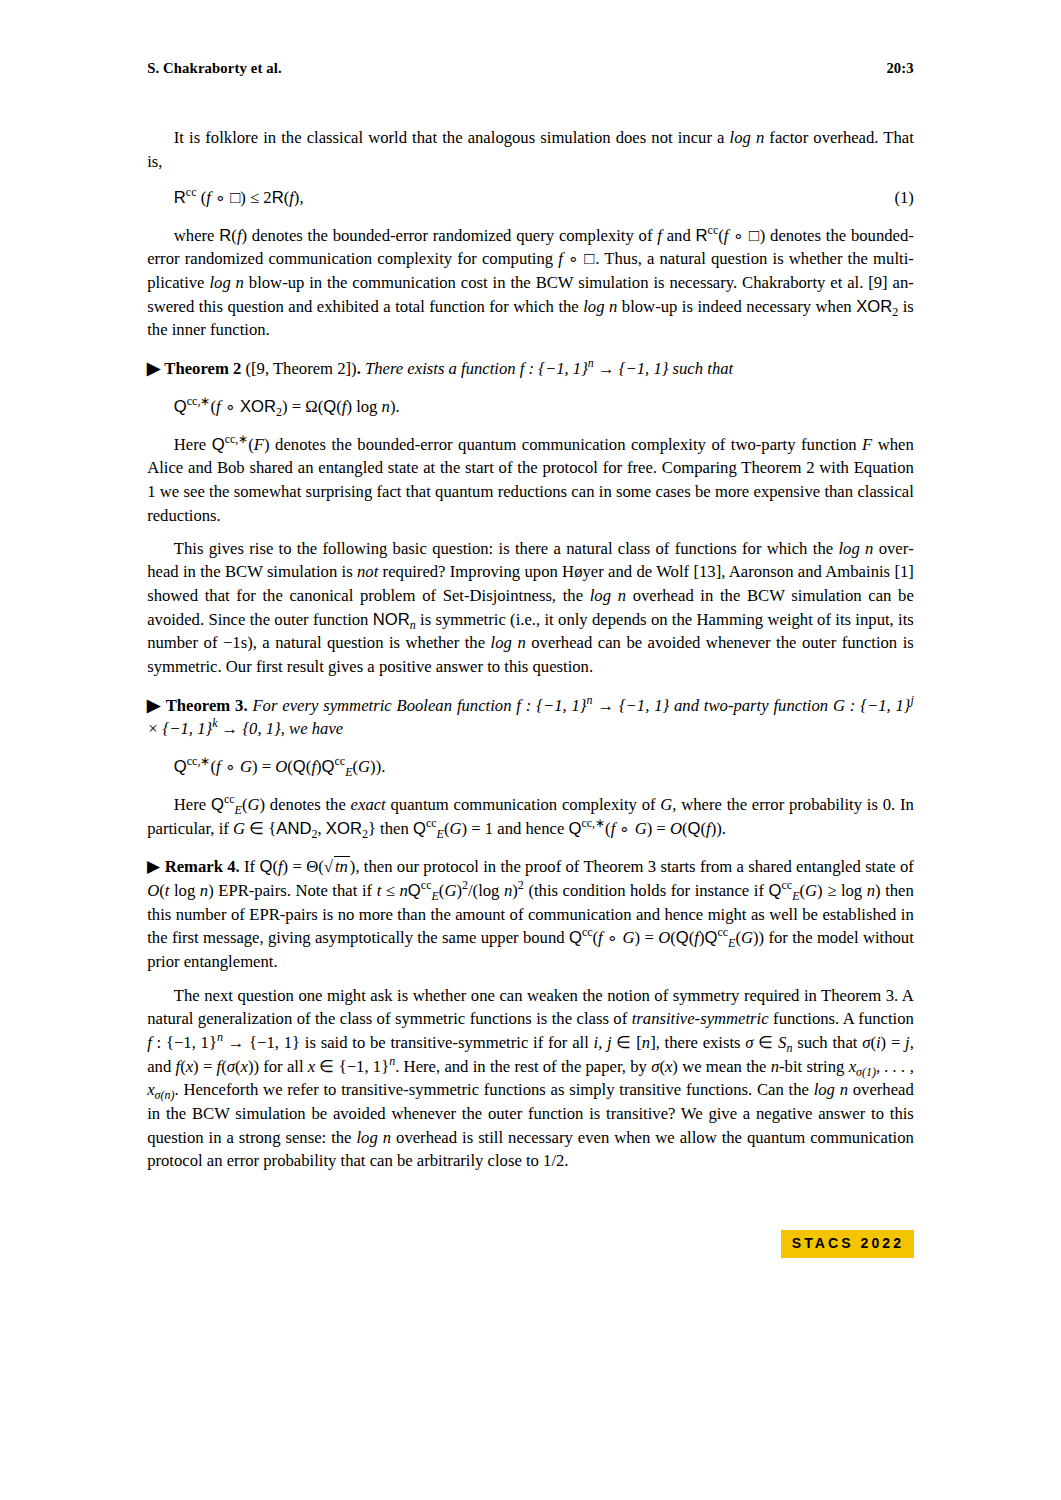S. Chakraborty et al. 20:3
It is folklore in the classical world that the analogous simulation does not incur a log n factor overhead. That is,
Rcc (f ∘ □) ≤ 2R(f), (1)
where R(f) denotes the bounded-error randomized query complexity of f and Rcc(f ∘ □) denotes the bounded-error randomized communication complexity for computing f ∘ □. Thus, a natural question is whether the multiplicative log n blow-up in the communication cost in the BCW simulation is necessary. Chakraborty et al. [9] answered this question and exhibited a total function for which the log n blow-up is indeed necessary when XOR2 is the inner function.
▶ Theorem 2 ([9, Theorem 2]). There exists a function f : {−1, 1}n → {−1, 1} such that
Qcc,∗(f ∘ XOR2) = Ω(Q(f) log n).
Here Qcc,∗(F) denotes the bounded-error quantum communication complexity of two-party function F when Alice and Bob shared an entangled state at the start of the protocol for free. Comparing Theorem 2 with Equation 1 we see the somewhat surprising fact that quantum reductions can in some cases be more expensive than classical reductions.
This gives rise to the following basic question: is there a natural class of functions for which the log n overhead in the BCW simulation is not required? Improving upon Høyer and de Wolf [13], Aaronson and Ambainis [1] showed that for the canonical problem of Set-Disjointness, the log n overhead in the BCW simulation can be avoided. Since the outer function NORn is symmetric (i.e., it only depends on the Hamming weight of its input, its number of −1s), a natural question is whether the log n overhead can be avoided whenever the outer function is symmetric. Our first result gives a positive answer to this question.
▶ Theorem 3. For every symmetric Boolean function f : {−1, 1}n → {−1, 1} and two-party function G : {−1, 1}j × {−1, 1}k → {0, 1}, we have
Qcc,∗(f ∘ G) = O(Q(f)QccE(G)).
Here QccE(G) denotes the exact quantum communication complexity of G, where the error probability is 0. In particular, if G ∈ {AND2, XOR2} then QccE(G) = 1 and hence Qcc,∗(f ∘ G) = O(Q(f)).
▶ Remark 4. If Q(f) = Θ(√tn), then our protocol in the proof of Theorem 3 starts from a shared entangled state of O(t log n) EPR-pairs. Note that if t ≤ nQccE(G)2/(log n)2 (this condition holds for instance if QccE(G) ≥ log n) then this number of EPR-pairs is no more than the amount of communication and hence might as well be established in the first message, giving asymptotically the same upper bound Qcc(f ∘ G) = O(Q(f)QccE(G)) for the model without prior entanglement.
The next question one might ask is whether one can weaken the notion of symmetry required in Theorem 3. A natural generalization of the class of symmetric functions is the class of transitive-symmetric functions. A function f : {−1, 1}n → {−1, 1} is said to be transitive-symmetric if for all i, j ∈ [n], there exists σ ∈ Sn such that σ(i) = j, and f(x) = f(σ(x)) for all x ∈ {−1, 1}n. Here, and in the rest of the paper, by σ(x) we mean the n-bit string xσ(1), . . . , xσ(n). Henceforth we refer to transitive-symmetric functions as simply transitive functions. Can the log n overhead in the BCW simulation be avoided whenever the outer function is transitive? We give a negative answer to this question in a strong sense: the log n overhead is still necessary even when we allow the quantum communication protocol an error probability that can be arbitrarily close to 1/2.
STACS 2022